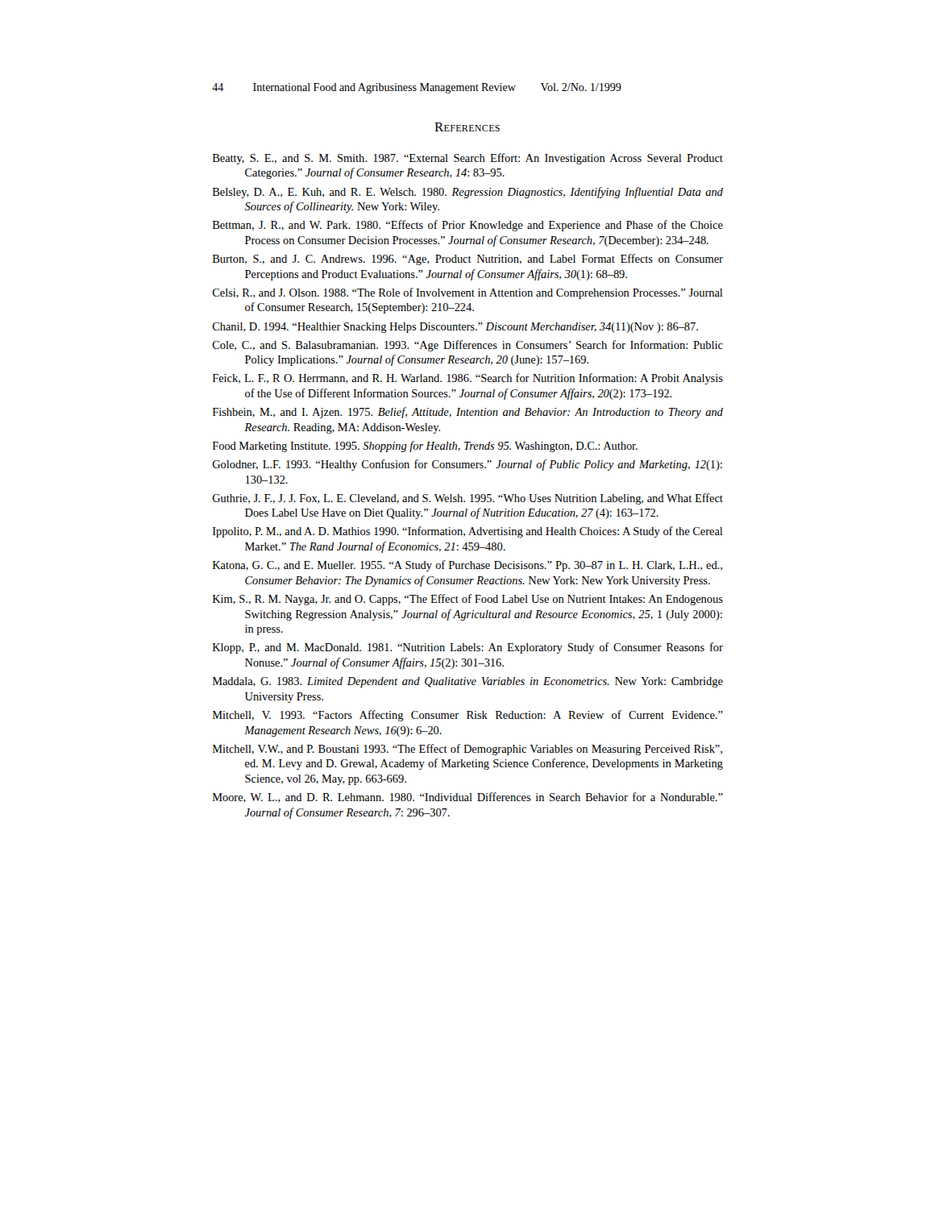44 International Food and Agribusiness Management ReviewVol. 2/No. 1/1999
References
Beatty, S. E., and S. M. Smith. 1987. “External Search Effort: An Investigation Across Several Product Categories.” Journal of Consumer Research, 14: 83–95.
Belsley, D. A., E. Kuh, and R. E. Welsch. 1980. Regression Diagnostics, Identifying Influential Data and Sources of Collinearity. New York: Wiley.
Bettman, J. R., and W. Park. 1980. “Effects of Prior Knowledge and Experience and Phase of the Choice Process on Consumer Decision Processes.” Journal of Consumer Research, 7(December): 234–248.
Burton, S., and J. C. Andrews. 1996. “Age, Product Nutrition, and Label Format Effects on Consumer Perceptions and Product Evaluations.” Journal of Consumer Affairs, 30(1): 68–89.
Celsi, R., and J. Olson. 1988. “The Role of Involvement in Attention and Comprehension Processes.” Journal of Consumer Research, 15(September): 210–224.
Chanil, D. 1994. “Healthier Snacking Helps Discounters.” Discount Merchandiser, 34(11)(Nov ): 86–87.
Cole, C., and S. Balasubramanian. 1993. “Age Differences in Consumers’ Search for Information: Public Policy Implications.” Journal of Consumer Research, 20 (June): 157–169.
Feick, L. F., R O. Herrmann, and R. H. Warland. 1986. “Search for Nutrition Information: A Probit Analysis of the Use of Different Information Sources.” Journal of Consumer Affairs, 20(2): 173–192.
Fishbein, M., and I. Ajzen. 1975. Belief, Attitude, Intention and Behavior: An Introduction to Theory and Research. Reading, MA: Addison-Wesley.
Food Marketing Institute. 1995. Shopping for Health, Trends 95. Washington, D.C.: Author.
Golodner, L.F. 1993. “Healthy Confusion for Consumers.” Journal of Public Policy and Marketing, 12(1): 130–132.
Guthrie, J. F., J. J. Fox, L. E. Cleveland, and S. Welsh. 1995. “Who Uses Nutrition Labeling, and What Effect Does Label Use Have on Diet Quality.” Journal of Nutrition Education, 27 (4): 163–172.
Ippolito, P. M., and A. D. Mathios 1990. “Information, Advertising and Health Choices: A Study of the Cereal Market.” The Rand Journal of Economics, 21: 459–480.
Katona, G. C., and E. Mueller. 1955. “A Study of Purchase Decisisons.” Pp. 30–87 in L. H. Clark, L.H., ed., Consumer Behavior: The Dynamics of Consumer Reactions. New York: New York University Press.
Kim, S., R. M. Nayga, Jr. and O. Capps, “The Effect of Food Label Use on Nutrient Intakes: An Endogenous Switching Regression Analysis,” Journal of Agricultural and Resource Economics, 25, 1 (July 2000): in press.
Klopp, P., and M. MacDonald. 1981. “Nutrition Labels: An Exploratory Study of Consumer Reasons for Nonuse.” Journal of Consumer Affairs, 15(2): 301–316.
Maddala, G. 1983. Limited Dependent and Qualitative Variables in Econometrics. New York: Cambridge University Press.
Mitchell, V. 1993. “Factors Affecting Consumer Risk Reduction: A Review of Current Evidence.” Management Research News, 16(9): 6–20.
Mitchell, V.W., and P. Boustani 1993. “The Effect of Demographic Variables on Measuring Perceived Risk”, ed. M. Levy and D. Grewal, Academy of Marketing Science Conference, Developments in Marketing Science, vol 26, May, pp. 663-669.
Moore, W. L., and D. R. Lehmann. 1980. “Individual Differences in Search Behavior for a Nondurable.” Journal of Consumer Research, 7: 296–307.